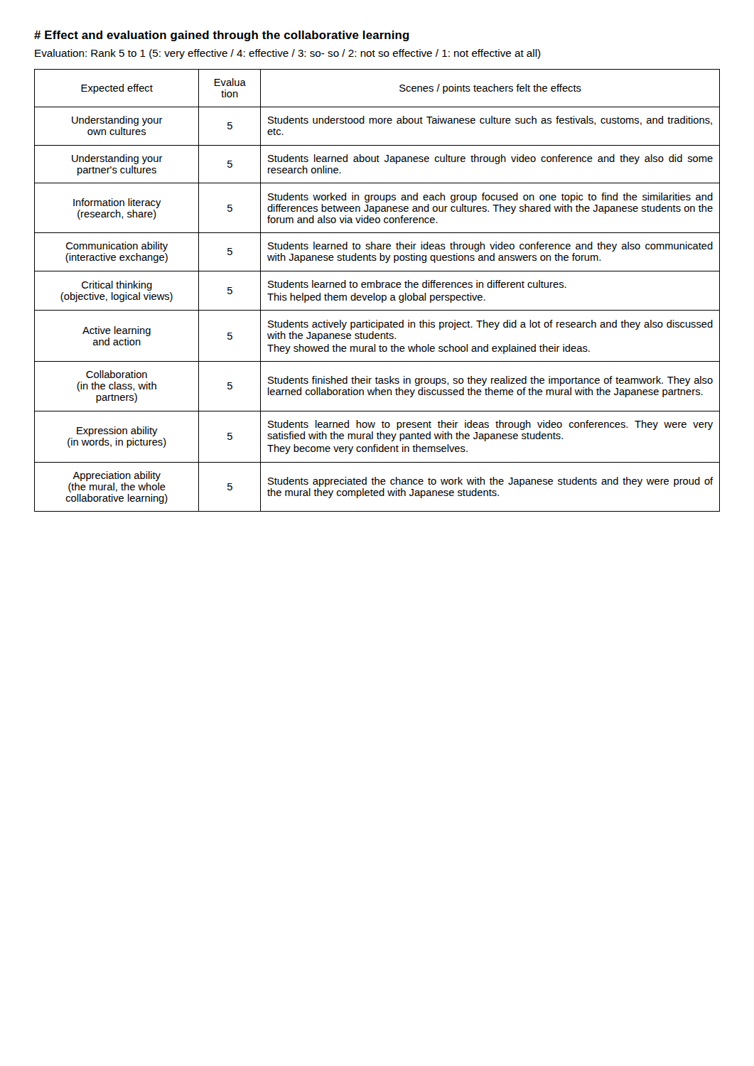# Effect and evaluation gained through the collaborative learning
Evaluation: Rank 5 to 1 (5: very effective / 4: effective / 3: so- so / 2: not so effective / 1: not effective at all)
| Expected effect | Evalua tion | Scenes / points teachers felt the effects |
| --- | --- | --- |
| Understanding your own cultures | 5 | Students understood more about Taiwanese culture such as festivals, customs, and traditions, etc. |
| Understanding your partner's cultures | 5 | Students learned about Japanese culture through video conference and they also did some research online. |
| Information literacy (research, share) | 5 | Students worked in groups and each group focused on one topic to find the similarities and differences between Japanese and our cultures. They shared with the Japanese students on the forum and also via video conference. |
| Communication ability (interactive exchange) | 5 | Students learned to share their ideas through video conference and they also communicated with Japanese students by posting questions and answers on the forum. |
| Critical thinking (objective, logical views) | 5 | Students learned to embrace the differences in different cultures. This helped them develop a global perspective. |
| Active learning and action | 5 | Students actively participated in this project. They did a lot of research and they also discussed with the Japanese students. They showed the mural to the whole school and explained their ideas. |
| Collaboration (in the class, with partners) | 5 | Students finished their tasks in groups, so they realized the importance of teamwork. They also learned collaboration when they discussed the theme of the mural with the Japanese partners. |
| Expression ability (in words, in pictures) | 5 | Students learned how to present their ideas through video conferences. They were very satisfied with the mural they panted with the Japanese students. They become very confident in themselves. |
| Appreciation ability (the mural, the whole collaborative learning) | 5 | Students appreciated the chance to work with the Japanese students and they were proud of the mural they completed with Japanese students. |